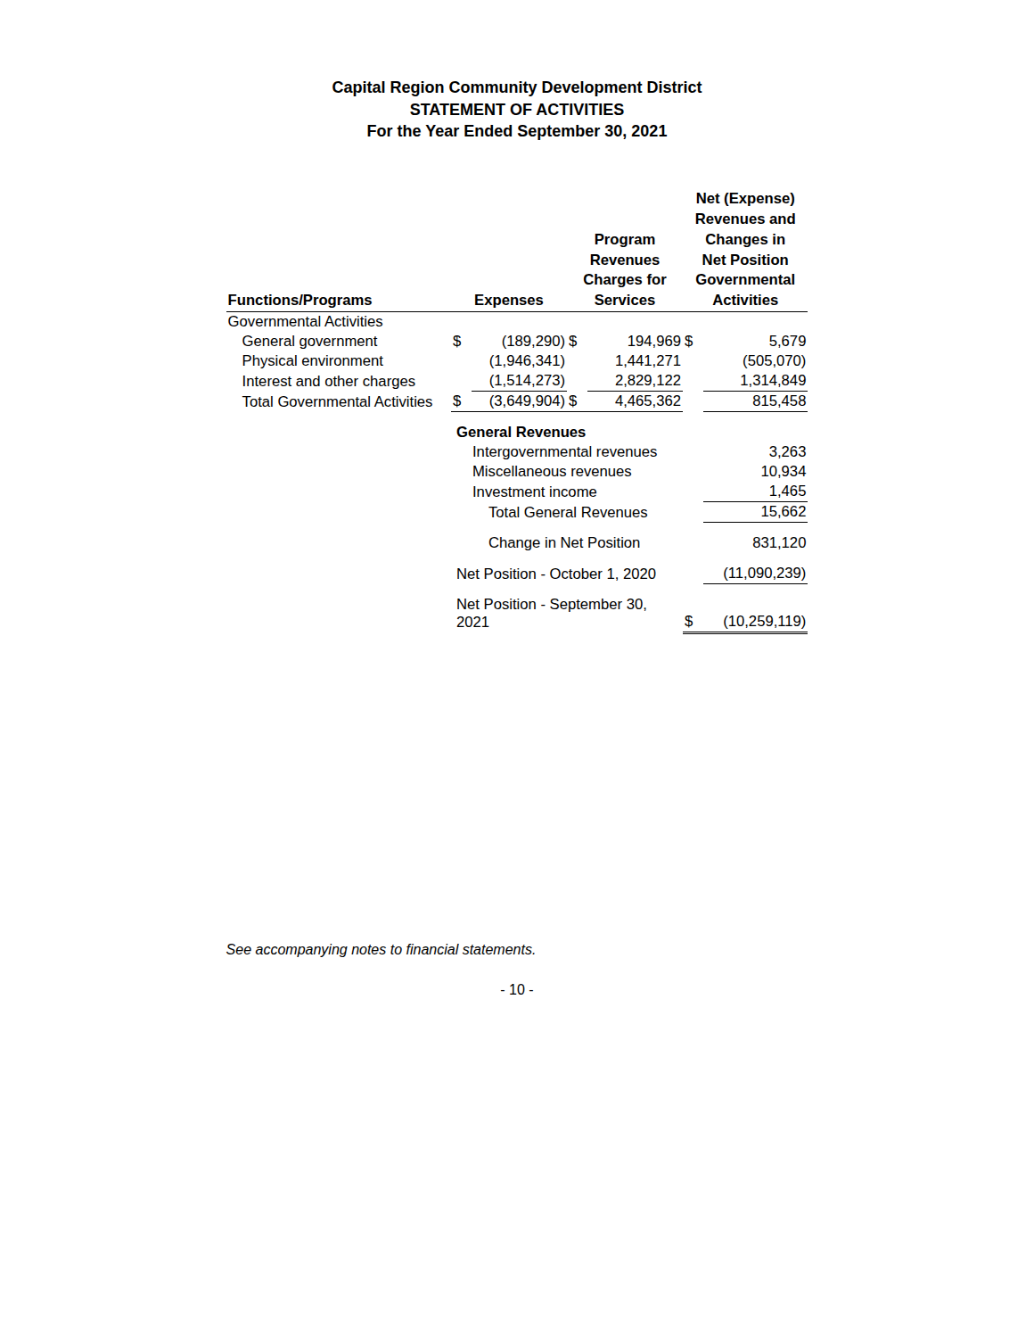Capital Region Community Development District
STATEMENT OF ACTIVITIES
For the Year Ended September 30, 2021
| | | | Net (Expense) |
| | | | Revenues and |
| | | Program | Changes in |
| | | Revenues | Net Position |
| | | Charges for | Governmental |
| Functions/Programs | Expenses | Services | Activities |
| Governmental Activities | | | | | | |
| General government | $ | (189,290) | $ | 194,969 | $ | 5,679 |
| Physical environment | | (1,946,341) | | 1,441,271 | | (505,070) |
| Interest and other charges | | (1,514,273) | | 2,829,122 | | 1,314,849 |
| Total Governmental Activities | $ | (3,649,904) | $ | 4,465,362 | | 815,458 |
| | General Revenues | | |
| | Intergovernmental revenues | | 3,263 |
| | Miscellaneous revenues | | 10,934 |
| | Investment income | | 1,465 |
| | Total General Revenues | | 15,662 |
| | Change in Net Position | | 831,120 |
| | Net Position - October 1, 2020 | | (11,090,239) |
| | Net Position - September 30, 2021 | $ | (10,259,119) |
See accompanying notes to financial statements.
- 10 -